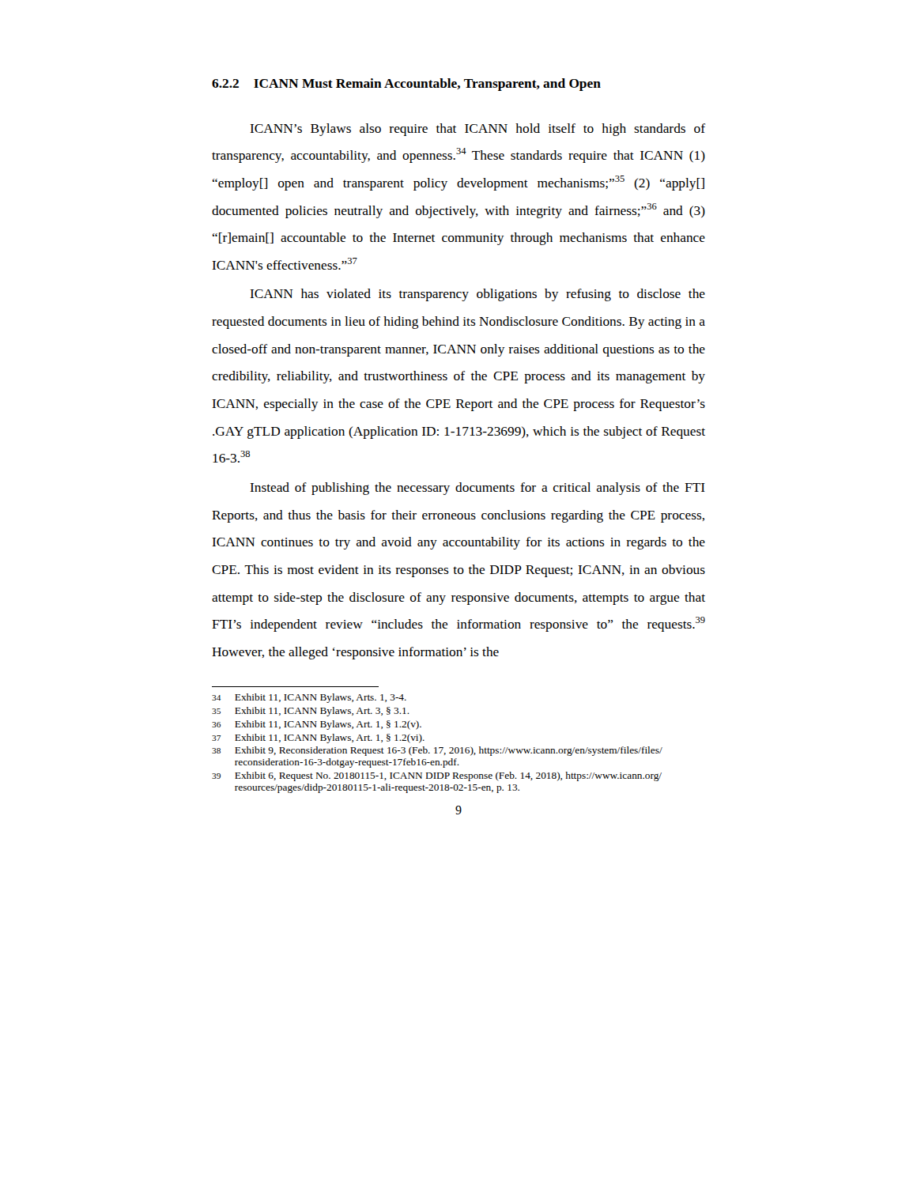6.2.2 ICANN Must Remain Accountable, Transparent, and Open
ICANN’s Bylaws also require that ICANN hold itself to high standards of transparency, accountability, and openness.34 These standards require that ICANN (1) “employ[] open and transparent policy development mechanisms;”35 (2) “apply[] documented policies neutrally and objectively, with integrity and fairness;”36 and (3) “[r]emain[] accountable to the Internet community through mechanisms that enhance ICANN's effectiveness.”37
ICANN has violated its transparency obligations by refusing to disclose the requested documents in lieu of hiding behind its Nondisclosure Conditions. By acting in a closed-off and non-transparent manner, ICANN only raises additional questions as to the credibility, reliability, and trustworthiness of the CPE process and its management by ICANN, especially in the case of the CPE Report and the CPE process for Requestor’s .GAY gTLD application (Application ID: 1-1713-23699), which is the subject of Request 16-3.38
Instead of publishing the necessary documents for a critical analysis of the FTI Reports, and thus the basis for their erroneous conclusions regarding the CPE process, ICANN continues to try and avoid any accountability for its actions in regards to the CPE. This is most evident in its responses to the DIDP Request; ICANN, in an obvious attempt to side-step the disclosure of any responsive documents, attempts to argue that FTI’s independent review “includes the information responsive to” the requests.39 However, the alleged ‘responsive information’ is the
34
Exhibit 11, ICANN Bylaws, Arts. 1, 3-4.
35
Exhibit 11, ICANN Bylaws, Art. 3, § 3.1.
36
Exhibit 11, ICANN Bylaws, Art. 1, § 1.2(v).
37
Exhibit 11, ICANN Bylaws, Art. 1, § 1.2(vi).
38
Exhibit 9, Reconsideration Request 16-3 (Feb. 17, 2016), https://www.icann.org/en/system/files/files/reconsideration-16-3-dotgay-request-17feb16-en.pdf.
39
Exhibit 6, Request No. 20180115-1, ICANN DIDP Response (Feb. 14, 2018), https://www.icann.org/resources/pages/didp-20180115-1-ali-request-2018-02-15-en, p. 13.
9